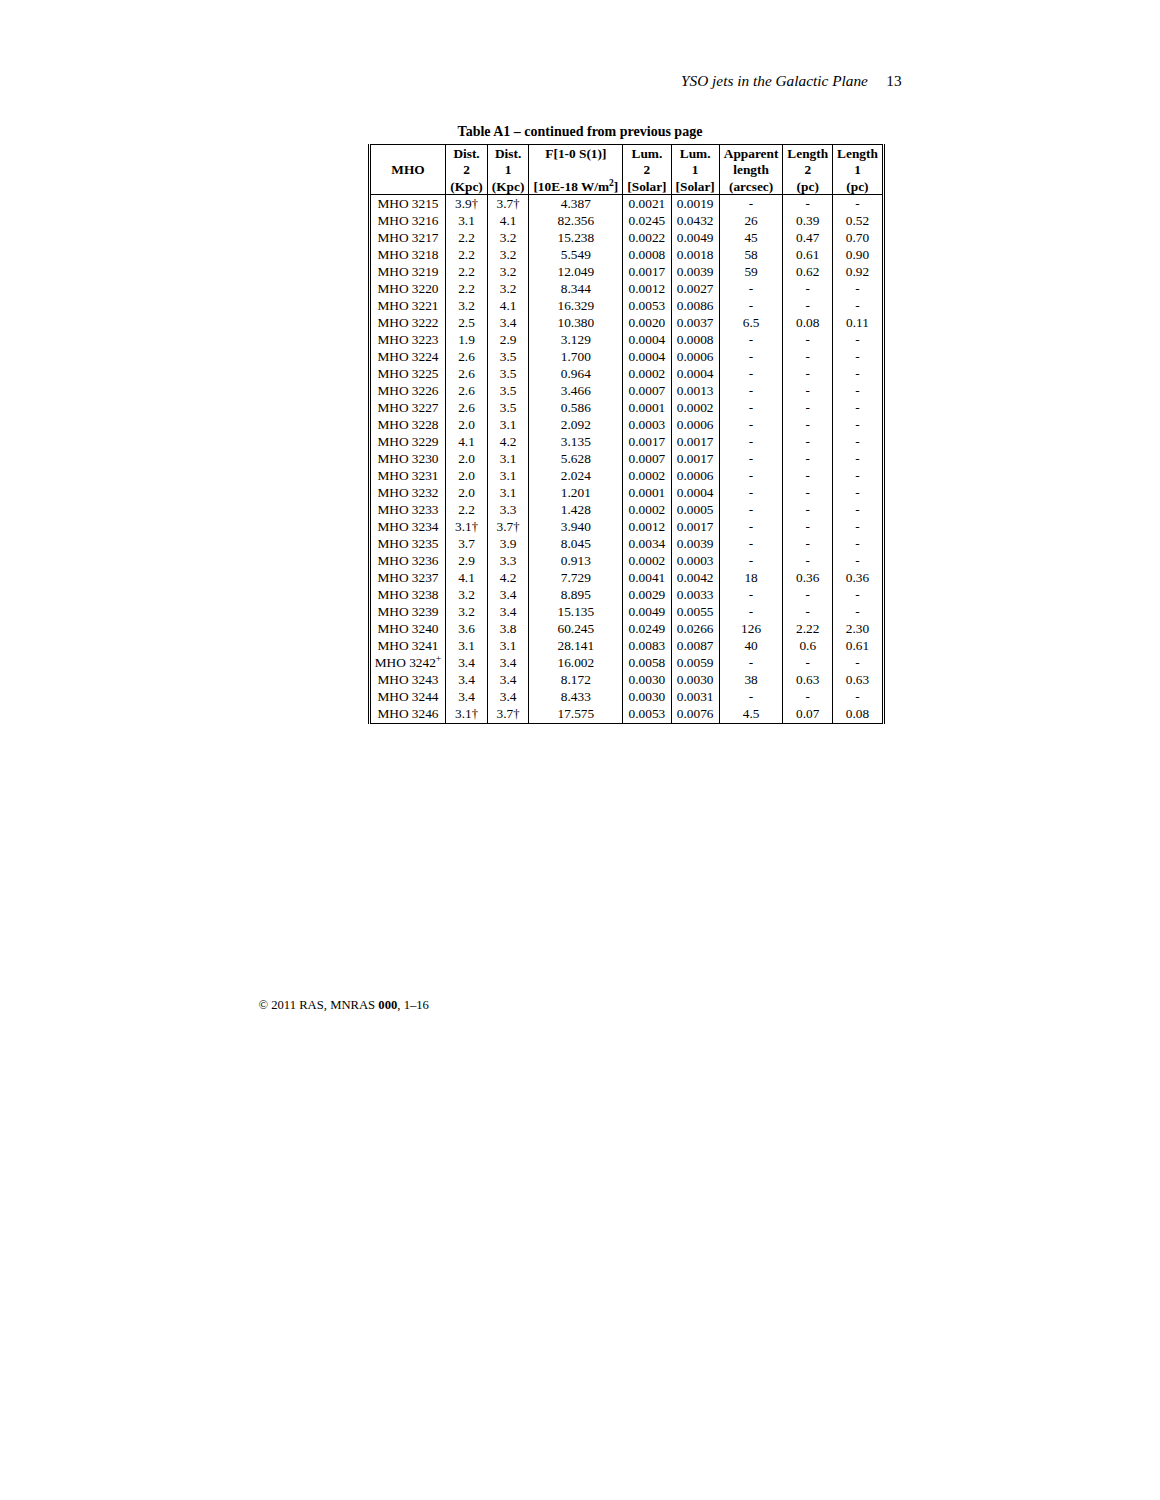YSO jets in the Galactic Plane 13
Table A1 – continued from previous page
| | Dist. | Dist. | F[1-0 S(1)] | Lum. | Lum. | Apparent | Length | Length |
| --- | --- | --- | --- | --- | --- | --- | --- | --- |
| MHO | 2 | 1 | | 2 | 1 | length | 2 | 1 |
| | (Kpc) | (Kpc) | [10E-18 W/m 2 ] | [Solar] | [Solar] | (arcsec) | (pc) | (pc) |
| MHO 3215 | 3.9 † | 3.7 † | 4.387 | 0.0021 | 0.0019 | - | - | - |
| MHO 3216 | 3.1 | 4.1 | 82.356 | 0.0245 | 0.0432 | 26 | 0.39 | 0.52 |
| MHO 3217 | 2.2 | 3.2 | 15.238 | 0.0022 | 0.0049 | 45 | 0.47 | 0.70 |
| MHO 3218 | 2.2 | 3.2 | 5.549 | 0.0008 | 0.0018 | 58 | 0.61 | 0.90 |
| MHO 3219 | 2.2 | 3.2 | 12.049 | 0.0017 | 0.0039 | 59 | 0.62 | 0.92 |
| MHO 3220 | 2.2 | 3.2 | 8.344 | 0.0012 | 0.0027 | - | - | - |
| MHO 3221 | 3.2 | 4.1 | 16.329 | 0.0053 | 0.0086 | - | - | - |
| MHO 3222 | 2.5 | 3.4 | 10.380 | 0.0020 | 0.0037 | 6.5 | 0.08 | 0.11 |
| MHO 3223 | 1.9 | 2.9 | 3.129 | 0.0004 | 0.0008 | - | - | - |
| MHO 3224 | 2.6 | 3.5 | 1.700 | 0.0004 | 0.0006 | - | - | - |
| MHO 3225 | 2.6 | 3.5 | 0.964 | 0.0002 | 0.0004 | - | - | - |
| MHO 3226 | 2.6 | 3.5 | 3.466 | 0.0007 | 0.0013 | - | - | - |
| MHO 3227 | 2.6 | 3.5 | 0.586 | 0.0001 | 0.0002 | - | - | - |
| MHO 3228 | 2.0 | 3.1 | 2.092 | 0.0003 | 0.0006 | - | - | - |
| MHO 3229 | 4.1 | 4.2 | 3.135 | 0.0017 | 0.0017 | - | - | - |
| MHO 3230 | 2.0 | 3.1 | 5.628 | 0.0007 | 0.0017 | - | - | - |
| MHO 3231 | 2.0 | 3.1 | 2.024 | 0.0002 | 0.0006 | - | - | - |
| MHO 3232 | 2.0 | 3.1 | 1.201 | 0.0001 | 0.0004 | - | - | - |
| MHO 3233 | 2.2 | 3.3 | 1.428 | 0.0002 | 0.0005 | - | - | - |
| MHO 3234 | 3.1 † | 3.7 † | 3.940 | 0.0012 | 0.0017 | - | - | - |
| MHO 3235 | 3.7 | 3.9 | 8.045 | 0.0034 | 0.0039 | - | - | - |
| MHO 3236 | 2.9 | 3.3 | 0.913 | 0.0002 | 0.0003 | - | - | - |
| MHO 3237 | 4.1 | 4.2 | 7.729 | 0.0041 | 0.0042 | 18 | 0.36 | 0.36 |
| MHO 3238 | 3.2 | 3.4 | 8.895 | 0.0029 | 0.0033 | - | - | - |
| MHO 3239 | 3.2 | 3.4 | 15.135 | 0.0049 | 0.0055 | - | - | - |
| MHO 3240 | 3.6 | 3.8 | 60.245 | 0.0249 | 0.0266 | 126 | 2.22 | 2.30 |
| MHO 3241 | 3.1 | 3.1 | 28.141 | 0.0083 | 0.0087 | 40 | 0.6 | 0.61 |
| MHO 3242 + | 3.4 | 3.4 | 16.002 | 0.0058 | 0.0059 | - | - | - |
| MHO 3243 | 3.4 | 3.4 | 8.172 | 0.0030 | 0.0030 | 38 | 0.63 | 0.63 |
| MHO 3244 | 3.4 | 3.4 | 8.433 | 0.0030 | 0.0031 | - | - | - |
| MHO 3246 | 3.1 † | 3.7 † | 17.575 | 0.0053 | 0.0076 | 4.5 | 0.07 | 0.08 |
© 2011 RAS, MNRAS 000, 1–16